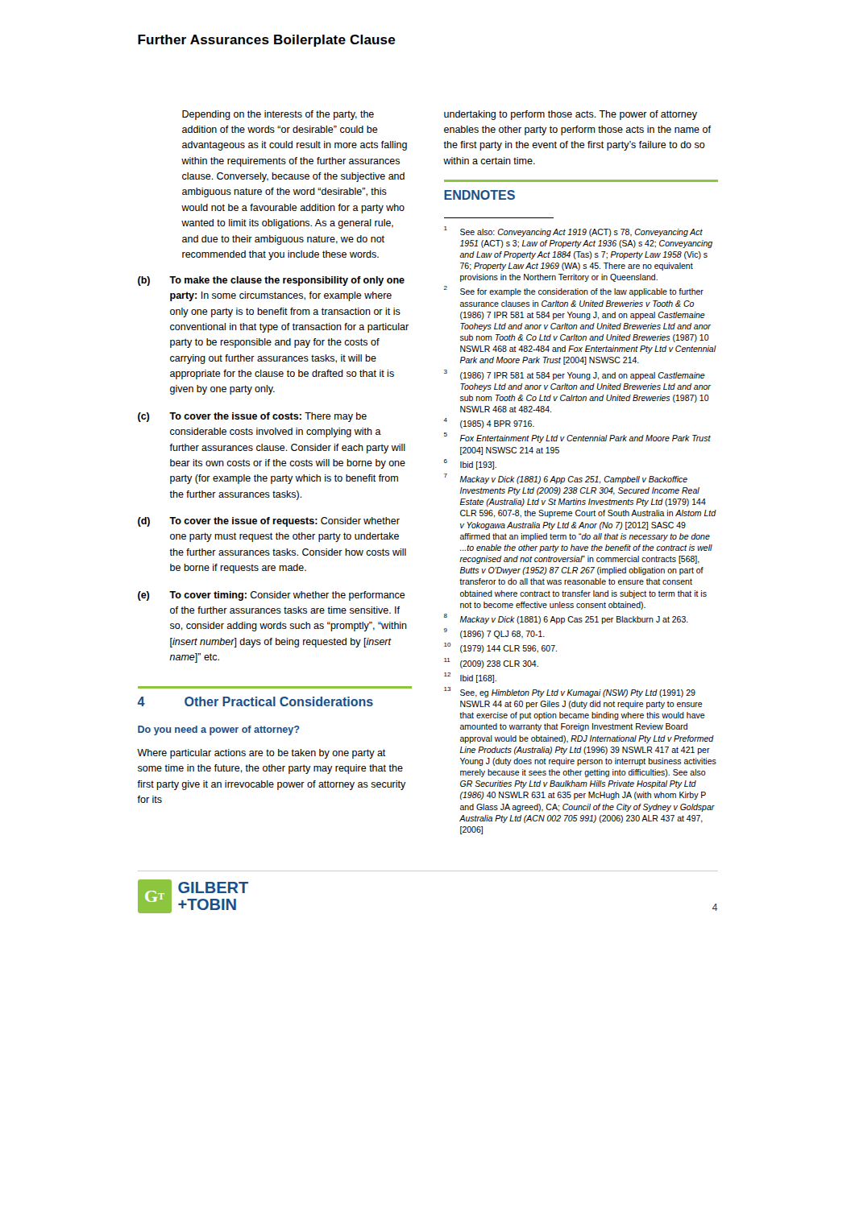Further Assurances Boilerplate Clause
Depending on the interests of the party, the addition of the words “or desirable” could be advantageous as it could result in more acts falling within the requirements of the further assurances clause. Conversely, because of the subjective and ambiguous nature of the word “desirable”, this would not be a favourable addition for a party who wanted to limit its obligations. As a general rule, and due to their ambiguous nature, we do not recommended that you include these words.
(b)
To make the clause the responsibility of only one party: In some circumstances, for example where only one party is to benefit from a transaction or it is conventional in that type of transaction for a particular party to be responsible and pay for the costs of carrying out further assurances tasks, it will be appropriate for the clause to be drafted so that it is given by one party only.
(c)
To cover the issue of costs: There may be considerable costs involved in complying with a further assurances clause. Consider if each party will bear its own costs or if the costs will be borne by one party (for example the party which is to benefit from the further assurances tasks).
(d)
To cover the issue of requests: Consider whether one party must request the other party to undertake the further assurances tasks. Consider how costs will be borne if requests are made.
(e)
To cover timing: Consider whether the performance of the further assurances tasks are time sensitive. If so, consider adding words such as “promptly”, “within [insert number] days of being requested by [insert name]” etc.
4 Other Practical Considerations
Do you need a power of attorney?
Where particular actions are to be taken by one party at some time in the future, the other party may require that the first party give it an irrevocable power of attorney as security for its
undertaking to perform those acts. The power of attorney enables the other party to perform those acts in the name of the first party in the event of the first party’s failure to do so within a certain time.
ENDNOTES
See also: Conveyancing Act 1919 (ACT) s 78, Conveyancing Act 1951 (ACT) s 3; Law of Property Act 1936 (SA) s 42; Conveyancing and Law of Property Act 1884 (Tas) s 7; Property Law 1958 (Vic) s 76; Property Law Act 1969 (WA) s 45. There are no equivalent provisions in the Northern Territory or in Queensland.
See for example the consideration of the law applicable to further assurance clauses in Carlton & United Breweries v Tooth & Co (1986) 7 IPR 581 at 584 per Young J, and on appeal Castlemaine Tooheys Ltd and anor v Carlton and United Breweries Ltd and anor sub nom Tooth & Co Ltd v Carlton and United Breweries (1987) 10 NSWLR 468 at 482-484 and Fox Entertainment Pty Ltd v Centennial Park and Moore Park Trust [2004] NSWSC 214.
(1986) 7 IPR 581 at 584 per Young J, and on appeal Castlemaine Tooheys Ltd and anor v Carlton and United Breweries Ltd and anor sub nom Tooth & Co Ltd v Calrton and United Breweries (1987) 10 NSWLR 468 at 482-484.
(1985) 4 BPR 9716.
Fox Entertainment Pty Ltd v Centennial Park and Moore Park Trust [2004] NSWSC 214 at 195
Ibid [193].
Mackay v Dick (1881) 6 App Cas 251, Campbell v Backoffice Investments Pty Ltd (2009) 238 CLR 304, Secured Income Real Estate (Australia) Ltd v St Martins Investments Pty Ltd (1979) 144 CLR 596, 607-8, the Supreme Court of South Australia in Alstom Ltd v Yokogawa Australia Pty Ltd & Anor (No 7) [2012] SASC 49 affirmed that an implied term to “do all that is necessary to be done ...to enable the other party to have the benefit of the contract is well recognised and not controversial” in commercial contracts [568], Butts v O'Dwyer (1952) 87 CLR 267 (implied obligation on part of transferor to do all that was reasonable to ensure that consent obtained where contract to transfer land is subject to term that it is not to become effective unless consent obtained).
Mackay v Dick (1881) 6 App Cas 251 per Blackburn J at 263.
(1896) 7 QLJ 68, 70-1.
(1979) 144 CLR 596, 607.
(2009) 238 CLR 304.
Ibid [168].
See, eg Himbleton Pty Ltd v Kumagai (NSW) Pty Ltd (1991) 29 NSWLR 44 at 60 per Giles J (duty did not require party to ensure that exercise of put option became binding where this would have amounted to warranty that Foreign Investment Review Board approval would be obtained), RDJ International Pty Ltd v Preformed Line Products (Australia) Pty Ltd (1996) 39 NSWLR 417 at 421 per Young J (duty does not require person to interrupt business activities merely because it sees the other getting into difficulties). See also GR Securities Pty Ltd v Baulkham Hills Private Hospital Pty Ltd (1986) 40 NSWLR 631 at 635 per McHugh JA (with whom Kirby P and Glass JA agreed), CA; Council of the City of Sydney v Goldspar Australia Pty Ltd (ACN 002 705 991) (2006) 230 ALR 437 at 497, [2006]
GT
GILBERT+TOBIN
4